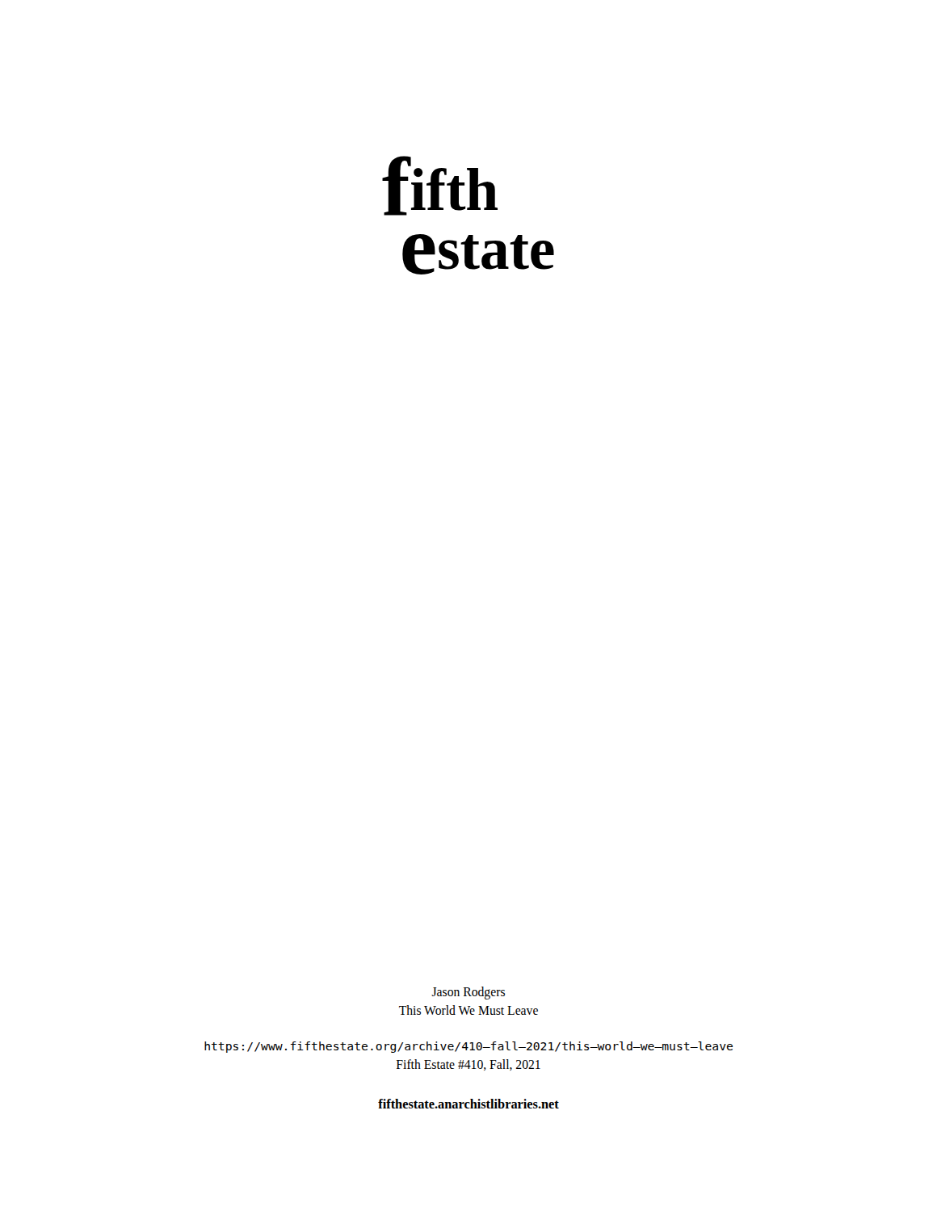fifth estate
Jason Rodgers
This World We Must Leave
https://www.fifthestate.org/archive/410–fall–2021/this–world–we–must–leave
Fifth Estate #410, Fall, 2021
fifthestate.anarchistlibraries.net